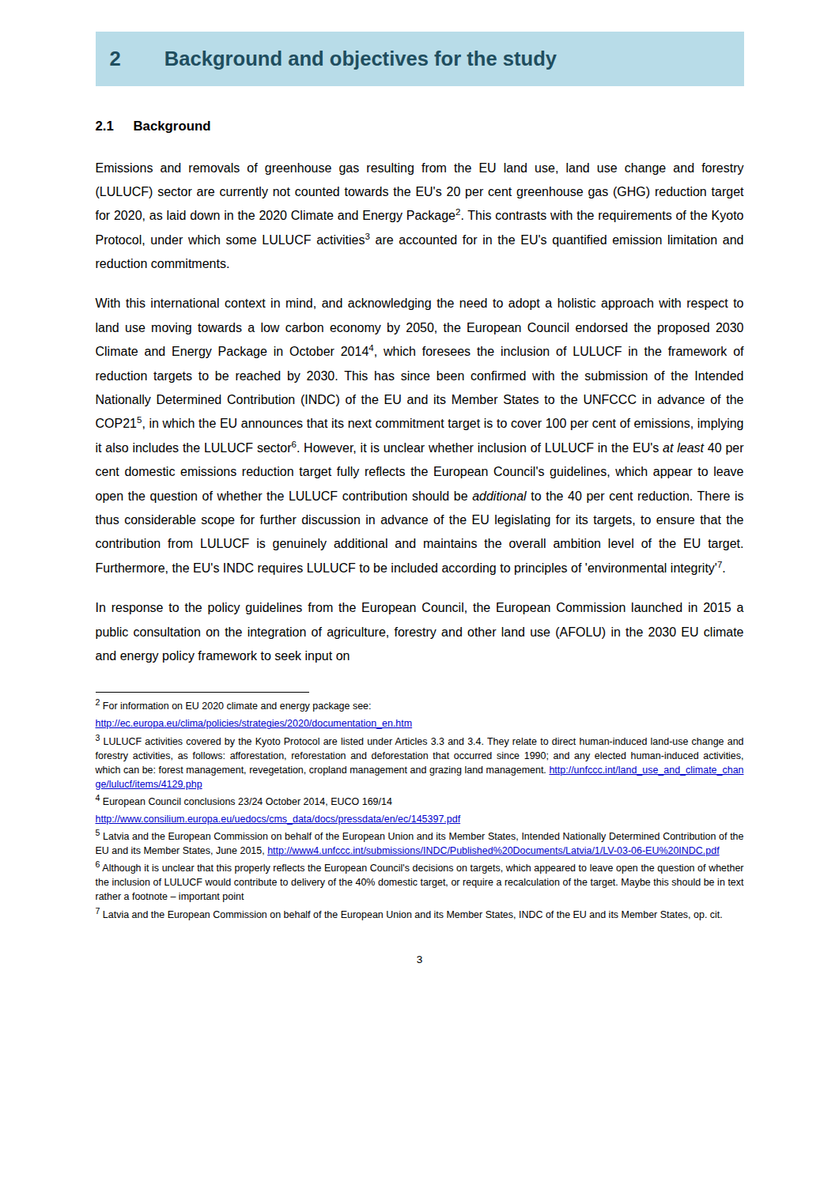2 Background and objectives for the study
2.1 Background
Emissions and removals of greenhouse gas resulting from the EU land use, land use change and forestry (LULUCF) sector are currently not counted towards the EU's 20 per cent greenhouse gas (GHG) reduction target for 2020, as laid down in the 2020 Climate and Energy Package2. This contrasts with the requirements of the Kyoto Protocol, under which some LULUCF activities3 are accounted for in the EU's quantified emission limitation and reduction commitments.
With this international context in mind, and acknowledging the need to adopt a holistic approach with respect to land use moving towards a low carbon economy by 2050, the European Council endorsed the proposed 2030 Climate and Energy Package in October 20144, which foresees the inclusion of LULUCF in the framework of reduction targets to be reached by 2030. This has since been confirmed with the submission of the Intended Nationally Determined Contribution (INDC) of the EU and its Member States to the UNFCCC in advance of the COP215, in which the EU announces that its next commitment target is to cover 100 per cent of emissions, implying it also includes the LULUCF sector6. However, it is unclear whether inclusion of LULUCF in the EU's at least 40 per cent domestic emissions reduction target fully reflects the European Council's guidelines, which appear to leave open the question of whether the LULUCF contribution should be additional to the 40 per cent reduction. There is thus considerable scope for further discussion in advance of the EU legislating for its targets, to ensure that the contribution from LULUCF is genuinely additional and maintains the overall ambition level of the EU target. Furthermore, the EU's INDC requires LULUCF to be included according to principles of 'environmental integrity'7.
In response to the policy guidelines from the European Council, the European Commission launched in 2015 a public consultation on the integration of agriculture, forestry and other land use (AFOLU) in the 2030 EU climate and energy policy framework to seek input on
2 For information on EU 2020 climate and energy package see:
http://ec.europa.eu/clima/policies/strategies/2020/documentation_en.htm
3 LULUCF activities covered by the Kyoto Protocol are listed under Articles 3.3 and 3.4. They relate to direct human-induced land-use change and forestry activities, as follows: afforestation, reforestation and deforestation that occurred since 1990; and any elected human-induced activities, which can be: forest management, revegetation, cropland management and grazing land management. http://unfccc.int/land_use_and_climate_change/lulucf/items/4129.php
4 European Council conclusions 23/24 October 2014, EUCO 169/14
http://www.consilium.europa.eu/uedocs/cms_data/docs/pressdata/en/ec/145397.pdf
5 Latvia and the European Commission on behalf of the European Union and its Member States, Intended Nationally Determined Contribution of the EU and its Member States, June 2015, http://www4.unfccc.int/submissions/INDC/Published%20Documents/Latvia/1/LV-03-06-EU%20INDC.pdf
6 Although it is unclear that this properly reflects the European Council's decisions on targets, which appeared to leave open the question of whether the inclusion of LULUCF would contribute to delivery of the 40% domestic target, or require a recalculation of the target. Maybe this should be in text rather a footnote – important point
7 Latvia and the European Commission on behalf of the European Union and its Member States, INDC of the EU and its Member States, op. cit.
3